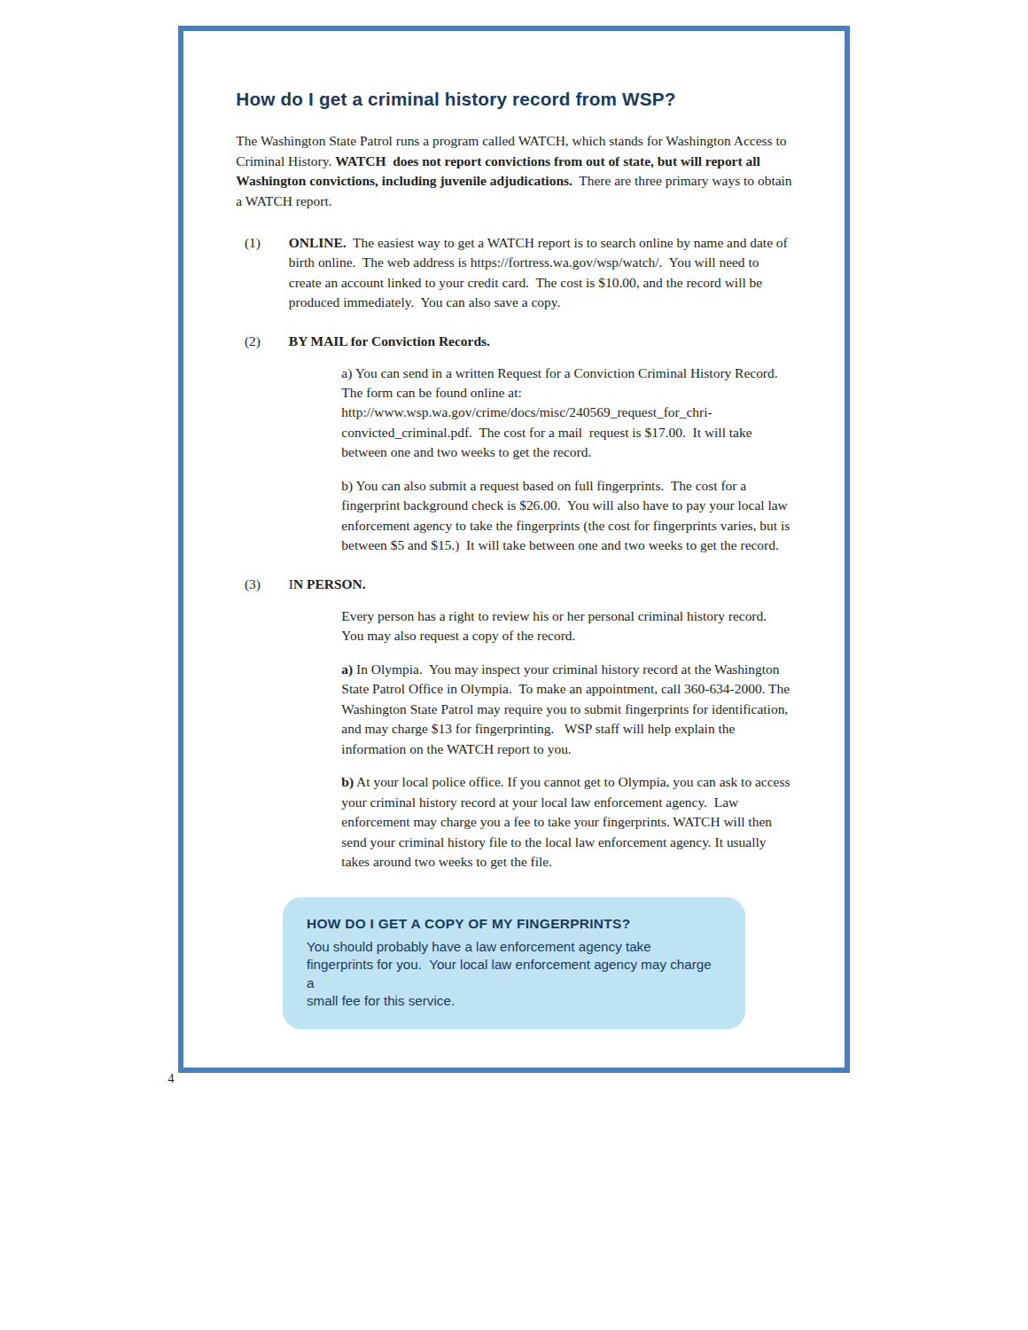How do I get a criminal history record from WSP?
The Washington State Patrol runs a program called WATCH, which stands for Washington Access to Criminal History. WATCH does not report convictions from out of state, but will report all Washington convictions, including juvenile adjudications. There are three primary ways to obtain a WATCH report.
(1)
ONLINE. The easiest way to get a WATCH report is to search online by name and date of birth online. The web address is https://fortress.wa.gov/wsp/watch/. You will need to create an account linked to your credit card. The cost is $10.00, and the record will be produced immediately. You can also save a copy.
(2)
BY MAIL for Conviction Records.
a) You can send in a written Request for a Conviction Criminal History Record. The form can be found online at:
http://www.wsp.wa.gov/crime/docs/misc/240569_request_for_chri-convicted_criminal.pdf. The cost for a mail request is $17.00. It will take between one and two weeks to get the record.
b) You can also submit a request based on full fingerprints. The cost for a fingerprint background check is $26.00. You will also have to pay your local law enforcement agency to take the fingerprints (the cost for fingerprints varies, but is between $5 and $15.) It will take between one and two weeks to get the record.
(3)
IN PERSON.
Every person has a right to review his or her personal criminal history record.
You may also request a copy of the record.
a) In Olympia. You may inspect your criminal history record at the Washington State Patrol Office in Olympia. To make an appointment, call 360-634-2000. The Washington State Patrol may require you to submit fingerprints for identification, and may charge $13 for fingerprinting. WSP staff will help explain the information on the WATCH report to you.
b) At your local police office. If you cannot get to Olympia, you can ask to access your criminal history record at your local law enforcement agency. Law enforcement may charge you a fee to take your fingerprints. WATCH will then send your criminal history file to the local law enforcement agency. It usually takes around two weeks to get the file.
HOW DO I GET A COPY OF MY FINGERPRINTS?
You should probably have a law enforcement agency take
fingerprints for you. Your local law enforcement agency may charge a
small fee for this service.
4